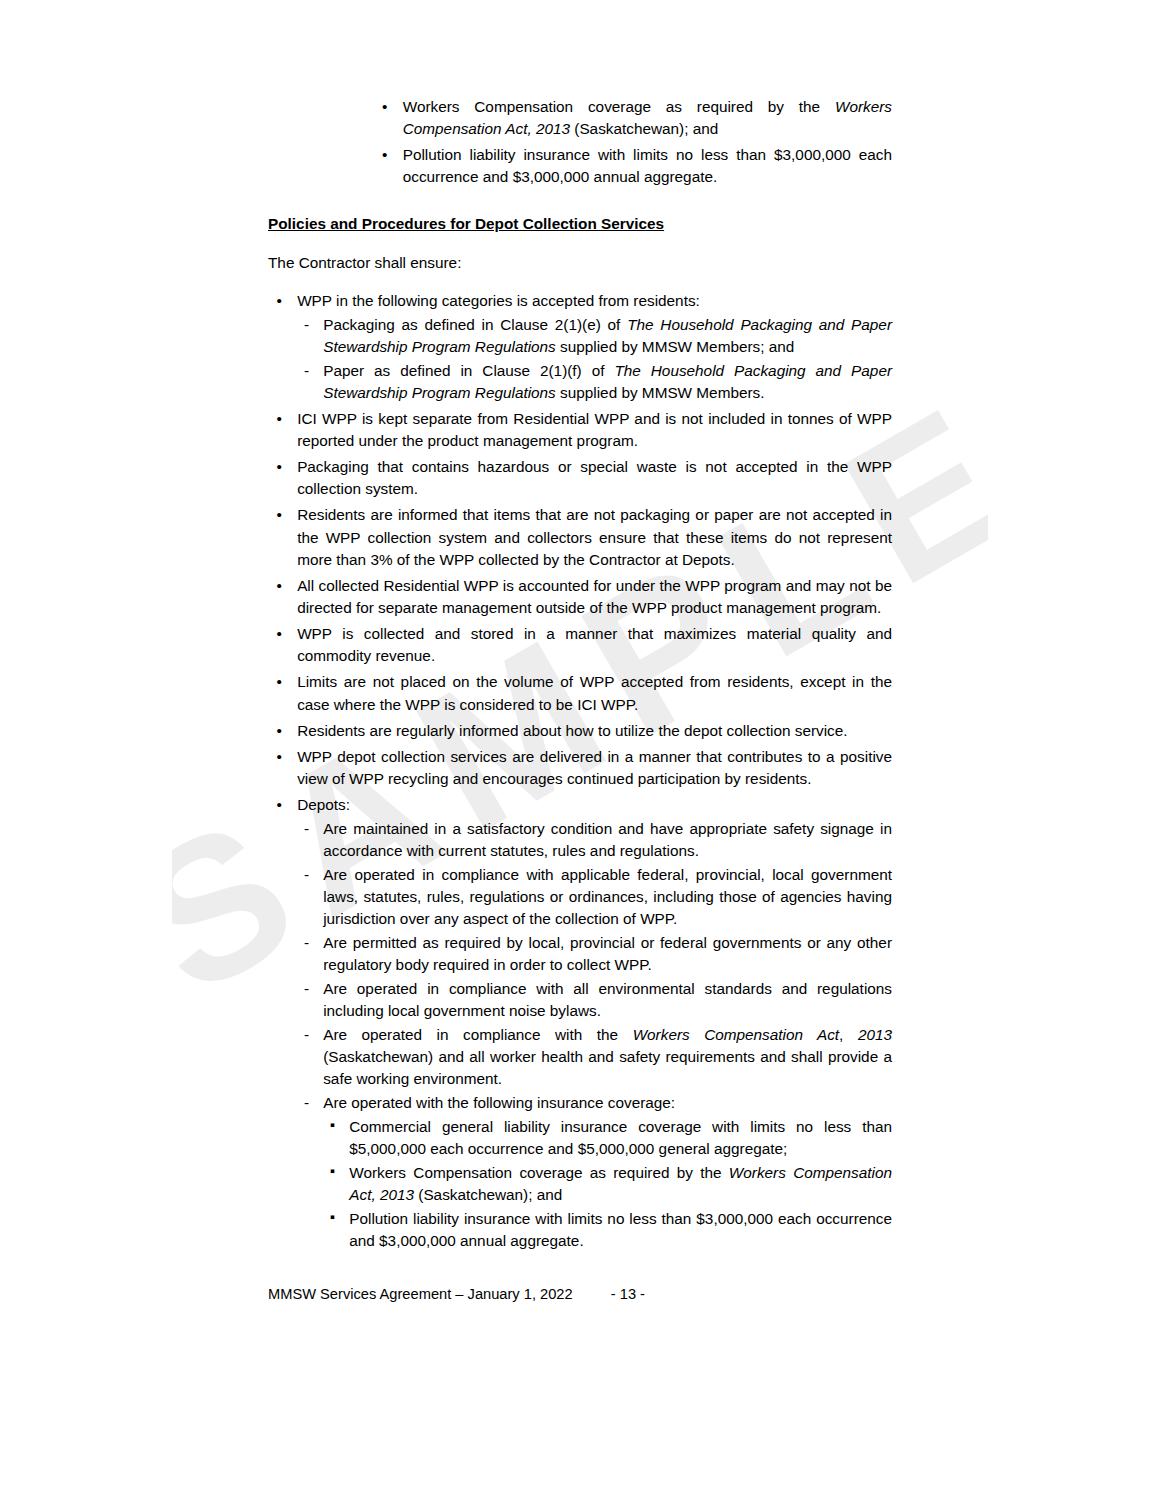SAMPLE
Workers Compensation coverage as required by the Workers Compensation Act, 2013 (Saskatchewan); and
Pollution liability insurance with limits no less than $3,000,000 each occurrence and $3,000,000 annual aggregate.
Policies and Procedures for Depot Collection Services
The Contractor shall ensure:
WPP in the following categories is accepted from residents:
Packaging as defined in Clause 2(1)(e) of The Household Packaging and Paper Stewardship Program Regulations supplied by MMSW Members; and
Paper as defined in Clause 2(1)(f) of The Household Packaging and Paper Stewardship Program Regulations supplied by MMSW Members.
ICI WPP is kept separate from Residential WPP and is not included in tonnes of WPP reported under the product management program.
Packaging that contains hazardous or special waste is not accepted in the WPP collection system.
Residents are informed that items that are not packaging or paper are not accepted in the WPP collection system and collectors ensure that these items do not represent more than 3% of the WPP collected by the Contractor at Depots.
All collected Residential WPP is accounted for under the WPP program and may not be directed for separate management outside of the WPP product management program.
WPP is collected and stored in a manner that maximizes material quality and commodity revenue.
Limits are not placed on the volume of WPP accepted from residents, except in the case where the WPP is considered to be ICI WPP.
Residents are regularly informed about how to utilize the depot collection service.
WPP depot collection services are delivered in a manner that contributes to a positive view of WPP recycling and encourages continued participation by residents.
Depots:
Are maintained in a satisfactory condition and have appropriate safety signage in accordance with current statutes, rules and regulations.
Are operated in compliance with applicable federal, provincial, local government laws, statutes, rules, regulations or ordinances, including those of agencies having jurisdiction over any aspect of the collection of WPP.
Are permitted as required by local, provincial or federal governments or any other regulatory body required in order to collect WPP.
Are operated in compliance with all environmental standards and regulations including local government noise bylaws.
Are operated in compliance with the Workers Compensation Act, 2013 (Saskatchewan) and all worker health and safety requirements and shall provide a safe working environment.
Are operated with the following insurance coverage:
Commercial general liability insurance coverage with limits no less than $5,000,000 each occurrence and $5,000,000 general aggregate;
Workers Compensation coverage as required by the Workers Compensation Act, 2013 (Saskatchewan); and
Pollution liability insurance with limits no less than $3,000,000 each occurrence and $3,000,000 annual aggregate.
MMSW Services Agreement – January 1, 2022 - 13 -